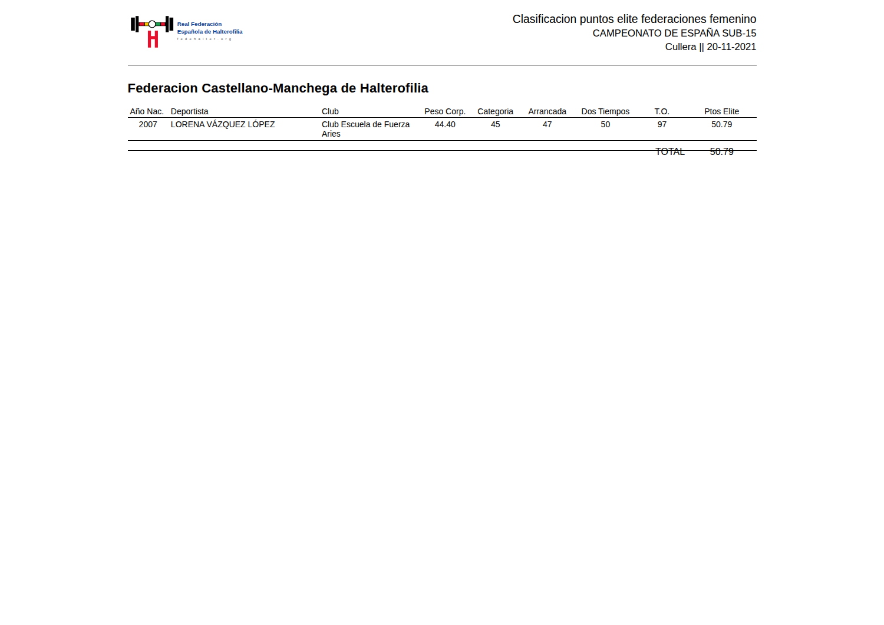Real Federación Española de Halterofilia f e d e h a l t e r . o r g
Clasificacion puntos elite federaciones femenino
CAMPEONATO DE ESPAÑA SUB-15
Cullera || 20-11-2021
Federacion Castellano-Manchega de Halterofilia
| Año Nac. | Deportista | Club | Peso Corp. | Categoria | Arrancada | Dos Tiempos | T.O. | Ptos Elite |
| --- | --- | --- | --- | --- | --- | --- | --- | --- |
| 2007 | LORENA VÁZQUEZ LÓPEZ | Club Escuela de Fuerza Aries | 44.40 | 45 | 47 | 50 | 97 | 50.79 |
| | TOTAL | 50.79 |